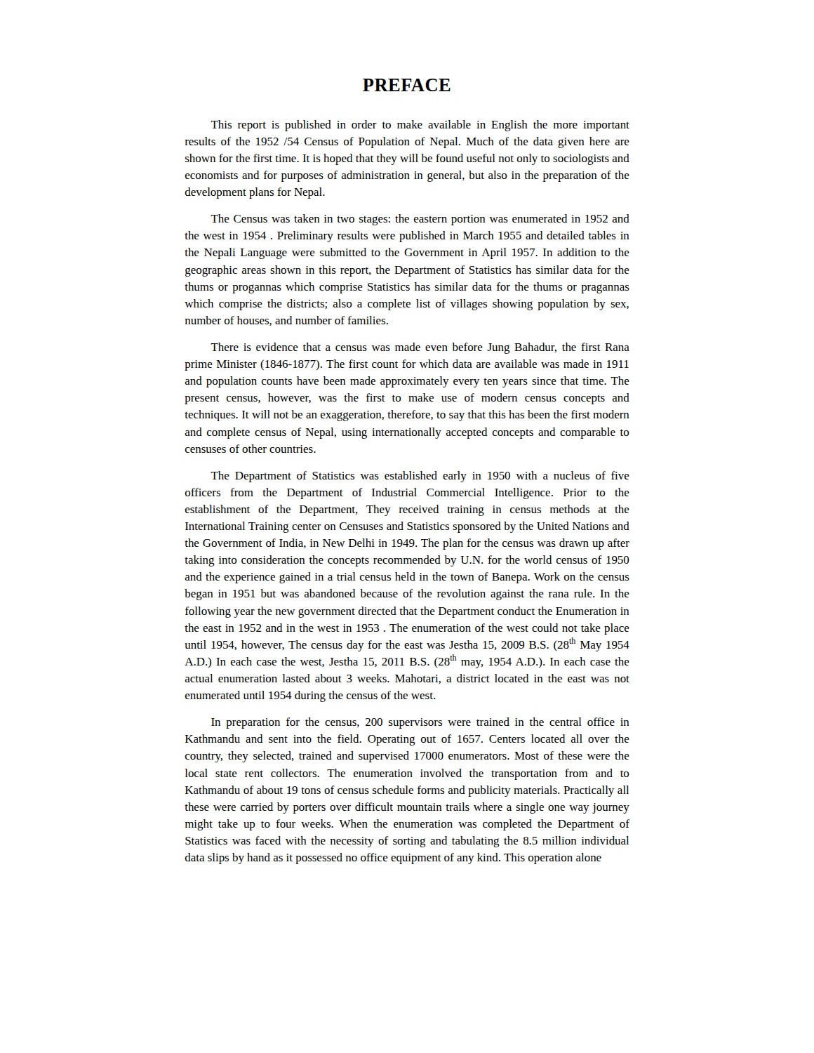PREFACE
This report is published in order to make available in English the more important results of the 1952 /54 Census of Population of Nepal. Much of the data given here are shown for the first time. It is hoped that they will be found useful not only to sociologists and economists and for purposes of administration in general, but also in the preparation of the development plans for Nepal.
The Census was taken in two stages: the eastern portion was enumerated in 1952 and the west in 1954 . Preliminary results were published in March 1955 and detailed tables in the Nepali Language were submitted to the Government in April 1957. In addition to the geographic areas shown in this report, the Department of Statistics has similar data for the thums or progannas which comprise Statistics has similar data for the thums or pragannas which comprise the districts; also a complete list of villages showing population by sex, number of houses, and number of families.
There is evidence that a census was made even before Jung Bahadur, the first Rana prime Minister (1846-1877). The first count for which data are available was made in 1911 and population counts have been made approximately every ten years since that time. The present census, however, was the first to make use of modern census concepts and techniques. It will not be an exaggeration, therefore, to say that this has been the first modern and complete census of Nepal, using internationally accepted concepts and comparable to censuses of other countries.
The Department of Statistics was established early in 1950 with a nucleus of five officers from the Department of Industrial Commercial Intelligence. Prior to the establishment of the Department, They received training in census methods at the International Training center on Censuses and Statistics sponsored by the United Nations and the Government of India, in New Delhi in 1949. The plan for the census was drawn up after taking into consideration the concepts recommended by U.N. for the world census of 1950 and the experience gained in a trial census held in the town of Banepa. Work on the census began in 1951 but was abandoned because of the revolution against the rana rule. In the following year the new government directed that the Department conduct the Enumeration in the east in 1952 and in the west in 1953 . The enumeration of the west could not take place until 1954, however, The census day for the east was Jestha 15, 2009 B.S. (28th May 1954 A.D.) In each case the west, Jestha 15, 2011 B.S. (28th may, 1954 A.D.). In each case the actual enumeration lasted about 3 weeks. Mahotari, a district located in the east was not enumerated until 1954 during the census of the west.
In preparation for the census, 200 supervisors were trained in the central office in Kathmandu and sent into the field. Operating out of 1657. Centers located all over the country, they selected, trained and supervised 17000 enumerators. Most of these were the local state rent collectors. The enumeration involved the transportation from and to Kathmandu of about 19 tons of census schedule forms and publicity materials. Practically all these were carried by porters over difficult mountain trails where a single one way journey might take up to four weeks. When the enumeration was completed the Department of Statistics was faced with the necessity of sorting and tabulating the 8.5 million individual data slips by hand as it possessed no office equipment of any kind. This operation alone